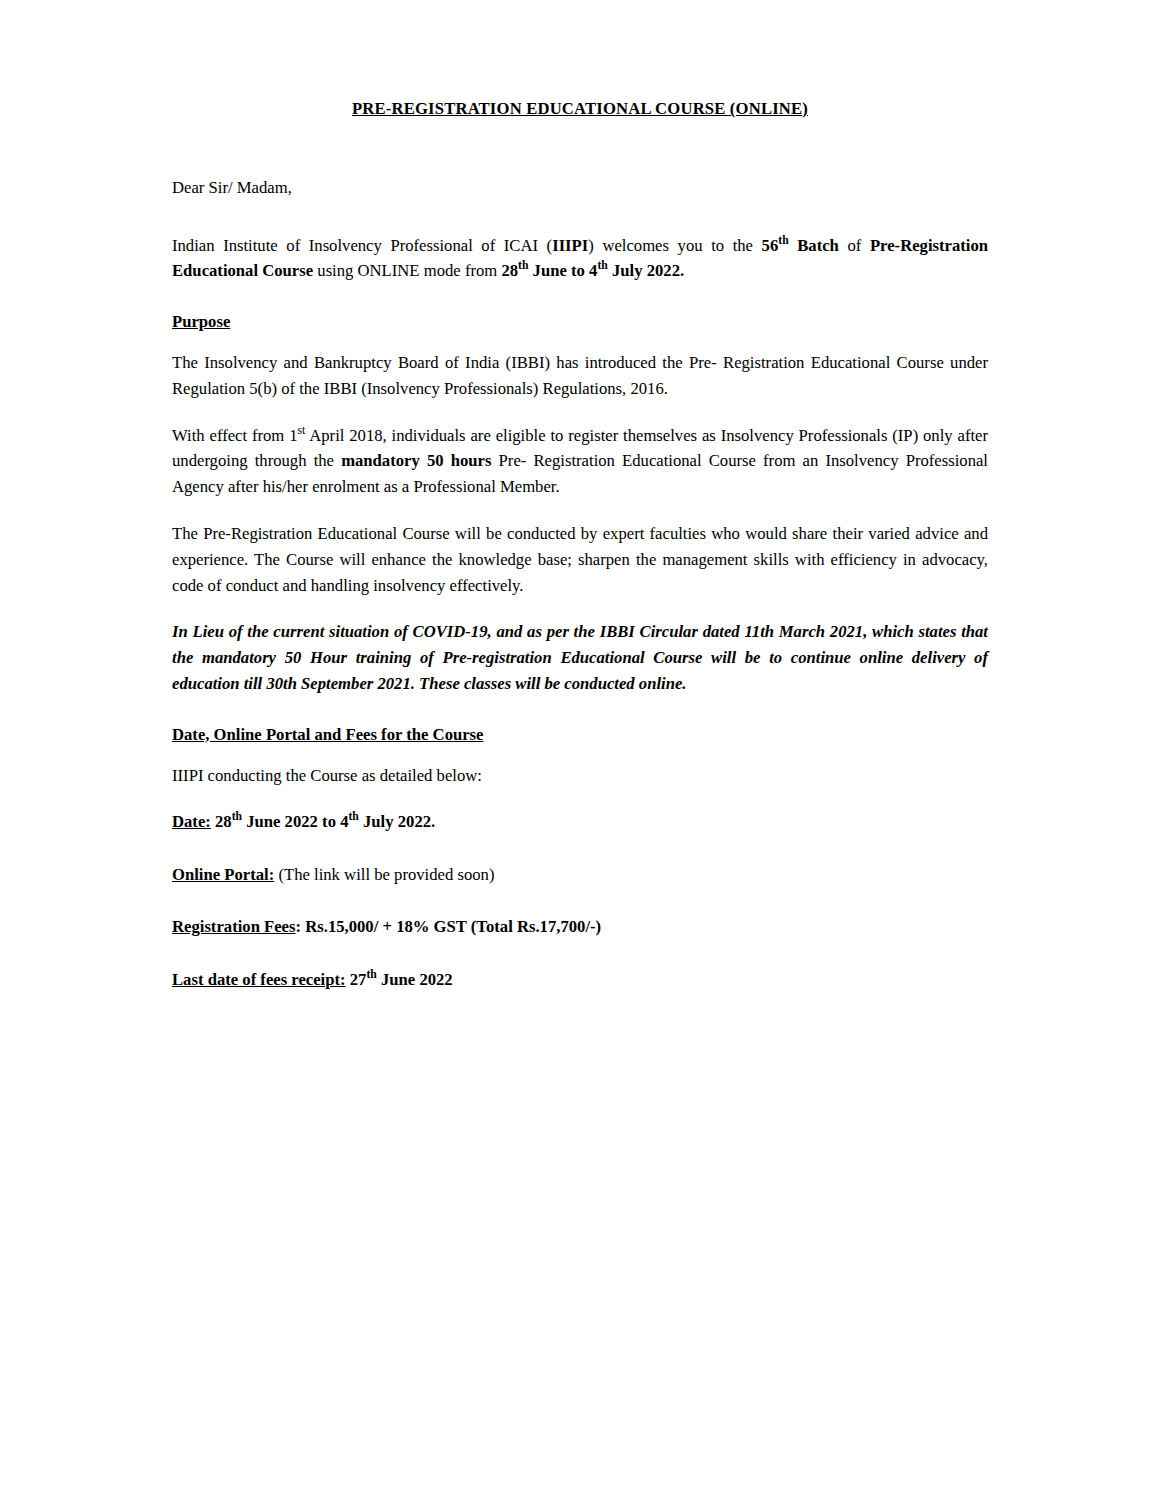PRE-REGISTRATION EDUCATIONAL COURSE (ONLINE)
Dear Sir/ Madam,
Indian Institute of Insolvency Professional of ICAI (IIIPI) welcomes you to the 56th Batch of Pre-Registration Educational Course using ONLINE mode from 28th June to 4th July 2022.
Purpose
The Insolvency and Bankruptcy Board of India (IBBI) has introduced the Pre- Registration Educational Course under Regulation 5(b) of the IBBI (Insolvency Professionals) Regulations, 2016.
With effect from 1st April 2018, individuals are eligible to register themselves as Insolvency Professionals (IP) only after undergoing through the mandatory 50 hours Pre- Registration Educational Course from an Insolvency Professional Agency after his/her enrolment as a Professional Member.
The Pre-Registration Educational Course will be conducted by expert faculties who would share their varied advice and experience. The Course will enhance the knowledge base; sharpen the management skills with efficiency in advocacy, code of conduct and handling insolvency effectively.
In Lieu of the current situation of COVID-19, and as per the IBBI Circular dated 11th March 2021, which states that the mandatory 50 Hour training of Pre-registration Educational Course will be to continue online delivery of education till 30th September 2021. These classes will be conducted online.
Date, Online Portal and Fees for the Course
IIIPI conducting the Course as detailed below:
Date: 28th June 2022 to 4th July 2022.
Online Portal: (The link will be provided soon)
Registration Fees: Rs.15,000/ + 18% GST (Total Rs.17,700/-)
Last date of fees receipt: 27th June 2022